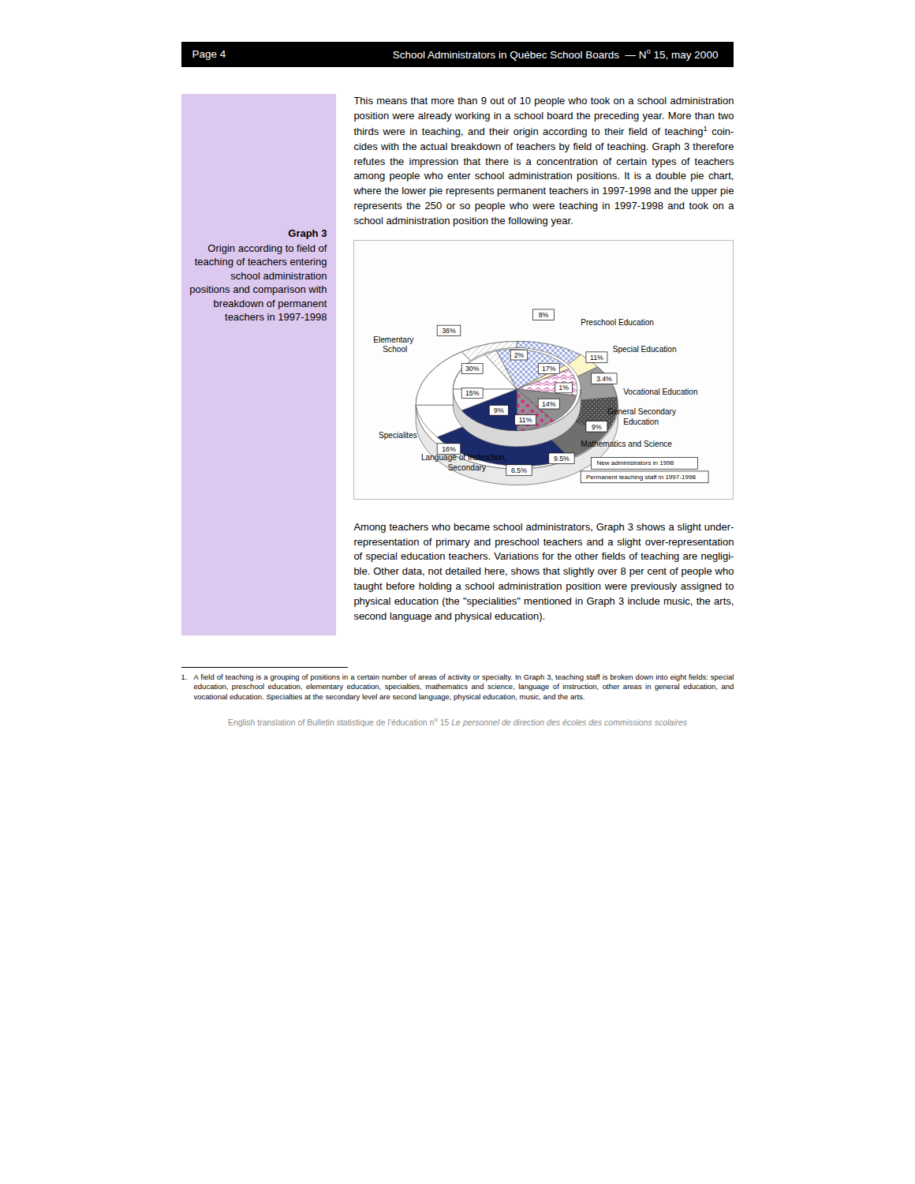Page 4
School Administrators in Québec School Boards — No 15, may 2000
Graph 3
Origin according to field of teaching of teachers entering school administration positions and comparison with breakdown of permanent teachers in 1997-1998
This means that more than 9 out of 10 people who took on a school administration position were already working in a school board the preceding year. More than two thirds were in teaching, and their origin according to their field of teaching1 coincides with the actual breakdown of teachers by field of teaching. Graph 3 therefore refutes the impression that there is a concentration of certain types of teachers among people who enter school administration positions. It is a double pie chart, where the lower pie represents permanent teachers in 1997-1998 and the upper pie represents the 250 or so people who were teaching in 1997-1998 and took on a school administration position the following year.
30% 2% 17% 1% 14% 11% 9% 15% 36% Elementary School 8% Preschool Education 11% Special Education 3.4% Vocational Education 9% General Secondary Education 9.5% Mathematics and Science 6.5% Language of Instruction, Secondary 16% Specialites New administrators in 1998 Permanent teaching staff in 1997-1998
Among teachers who became school administrators, Graph 3 shows a slight under-representation of primary and preschool teachers and a slight over-representation of special education teachers. Variations for the other fields of teaching are negligible. Other data, not detailed here, shows that slightly over 8 per cent of people who taught before holding a school administration position were previously assigned to physical education (the "specialities" mentioned in Graph 3 include music, the arts, second language and physical education).
1.
A field of teaching is a grouping of positions in a certain number of areas of activity or specialty. In Graph 3, teaching staff is broken down into eight fields: special education, preschool education, elementary education, specialties, mathematics and science, language of instruction, other areas in general education, and vocational education. Specialties at the secondary level are second language, physical education, music, and the arts.
English translation of Bulletin statistique de l’éducation no 15 Le personnel de direction des écoles des commissions scolaires